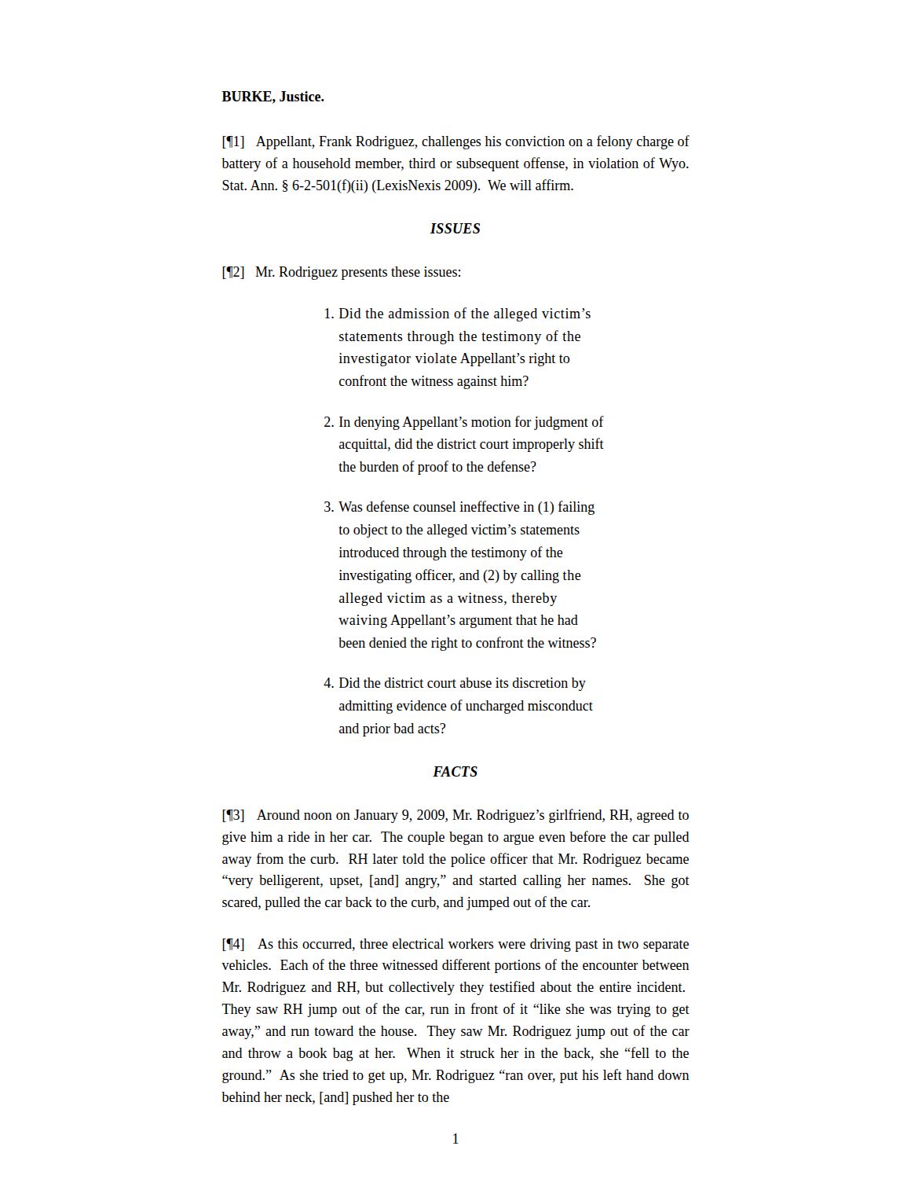BURKE, Justice.
[¶1] Appellant, Frank Rodriguez, challenges his conviction on a felony charge of battery of a household member, third or subsequent offense, in violation of Wyo. Stat. Ann. § 6-2-501(f)(ii) (LexisNexis 2009). We will affirm.
ISSUES
[¶2] Mr. Rodriguez presents these issues:
Did the admission of the alleged victim’s statements through the testimony of the investigator violate Appellant’s right to confront the witness against him?
In denying Appellant’s motion for judgment of acquittal, did the district court improperly shift the burden of proof to the defense?
Was defense counsel ineffective in (1) failing to object to the alleged victim’s statements introduced through the testimony of the investigating officer, and (2) by calling the alleged victim as a witness, thereby waiving Appellant’s argument that he had been denied the right to confront the witness?
Did the district court abuse its discretion by admitting evidence of uncharged misconduct and prior bad acts?
FACTS
[¶3] Around noon on January 9, 2009, Mr. Rodriguez’s girlfriend, RH, agreed to give him a ride in her car. The couple began to argue even before the car pulled away from the curb. RH later told the police officer that Mr. Rodriguez became “very belligerent, upset, [and] angry,” and started calling her names. She got scared, pulled the car back to the curb, and jumped out of the car.
[¶4] As this occurred, three electrical workers were driving past in two separate vehicles. Each of the three witnessed different portions of the encounter between Mr. Rodriguez and RH, but collectively they testified about the entire incident. They saw RH jump out of the car, run in front of it “like she was trying to get away,” and run toward the house. They saw Mr. Rodriguez jump out of the car and throw a book bag at her. When it struck her in the back, she “fell to the ground.” As she tried to get up, Mr. Rodriguez “ran over, put his left hand down behind her neck, [and] pushed her to the
1